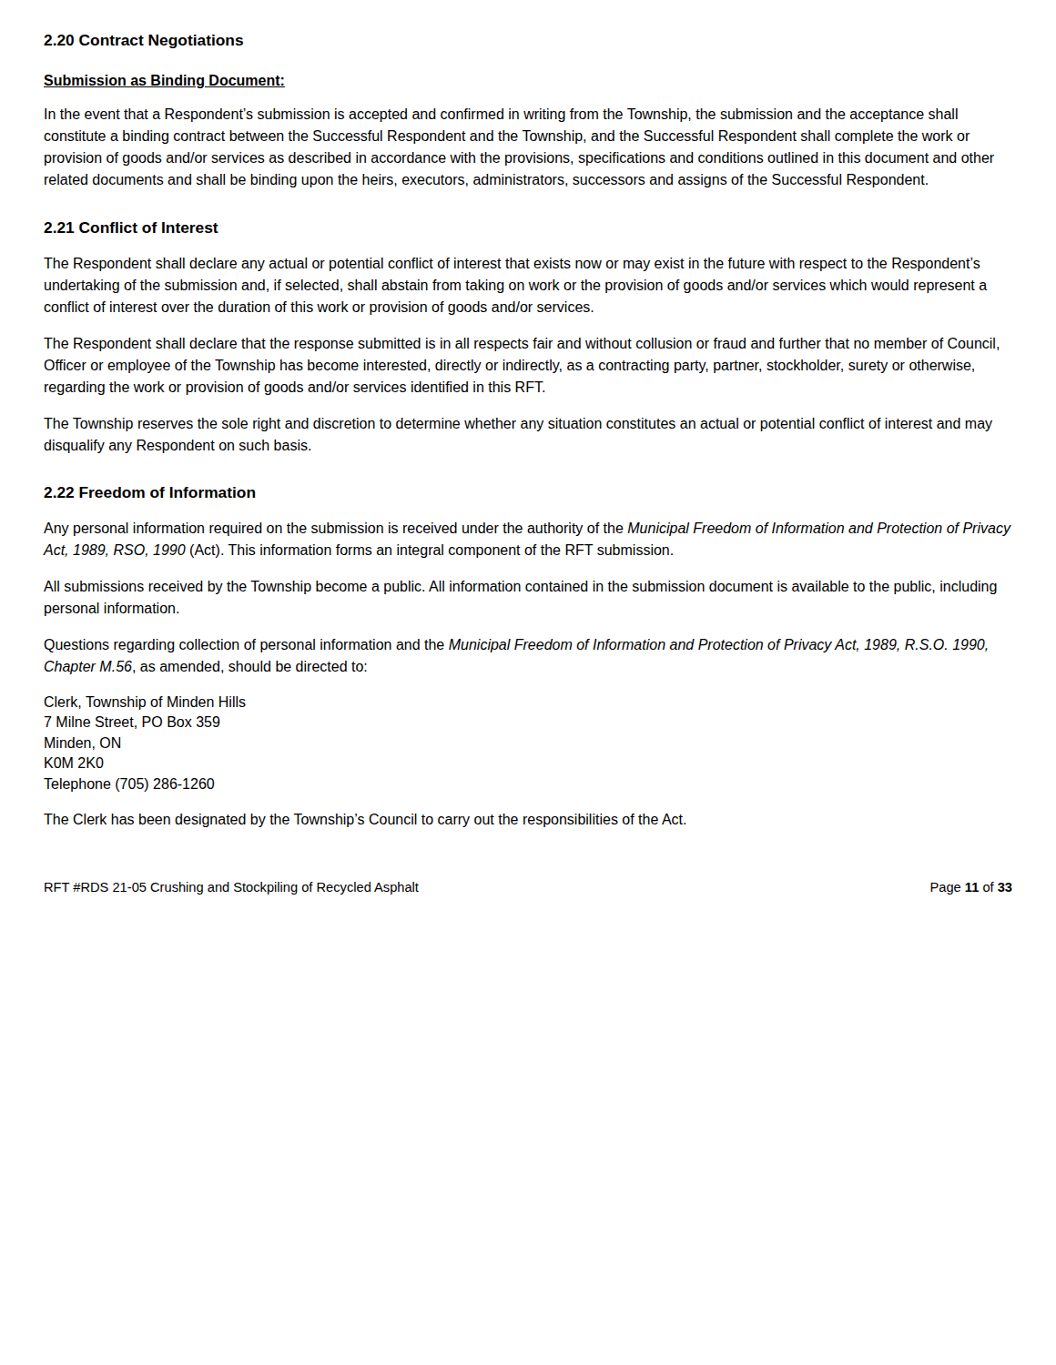2.20 Contract Negotiations
Submission as Binding Document:
In the event that a Respondent’s submission is accepted and confirmed in writing from the Township, the submission and the acceptance shall constitute a binding contract between the Successful Respondent and the Township, and the Successful Respondent shall complete the work or provision of goods and/or services as described in accordance with the provisions, specifications and conditions outlined in this document and other related documents and shall be binding upon the heirs, executors, administrators, successors and assigns of the Successful Respondent.
2.21 Conflict of Interest
The Respondent shall declare any actual or potential conflict of interest that exists now or may exist in the future with respect to the Respondent’s undertaking of the submission and, if selected, shall abstain from taking on work or the provision of goods and/or services which would represent a conflict of interest over the duration of this work or provision of goods and/or services.
The Respondent shall declare that the response submitted is in all respects fair and without collusion or fraud and further that no member of Council, Officer or employee of the Township has become interested, directly or indirectly, as a contracting party, partner, stockholder, surety or otherwise, regarding the work or provision of goods and/or services identified in this RFT.
The Township reserves the sole right and discretion to determine whether any situation constitutes an actual or potential conflict of interest and may disqualify any Respondent on such basis.
2.22 Freedom of Information
Any personal information required on the submission is received under the authority of the Municipal Freedom of Information and Protection of Privacy Act, 1989, RSO, 1990 (Act). This information forms an integral component of the RFT submission.
All submissions received by the Township become a public. All information contained in the submission document is available to the public, including personal information.
Questions regarding collection of personal information and the Municipal Freedom of Information and Protection of Privacy Act, 1989, R.S.O. 1990, Chapter M.56, as amended, should be directed to:
Clerk, Township of Minden Hills
7 Milne Street, PO Box 359
Minden, ON
K0M 2K0
Telephone (705) 286-1260
The Clerk has been designated by the Township’s Council to carry out the responsibilities of the Act.
RFT #RDS 21-05 Crushing and Stockpiling of Recycled Asphalt
Page 11 of 33